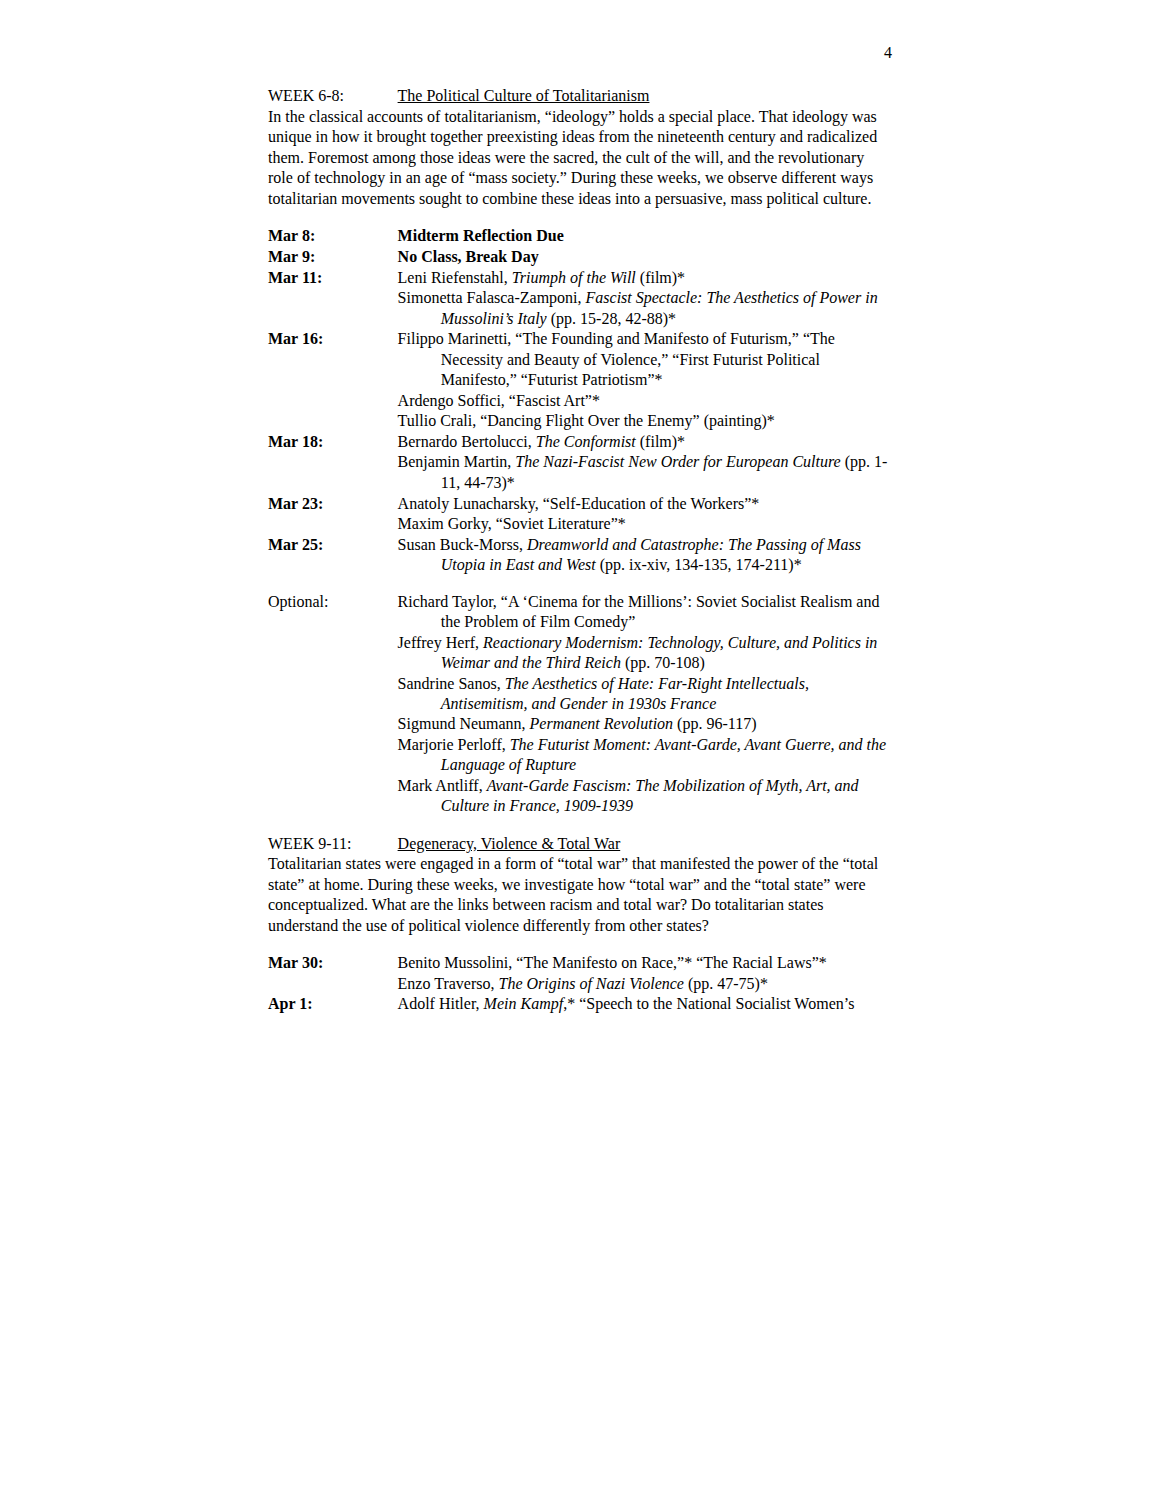4
WEEK 6-8: The Political Culture of Totalitarianism
In the classical accounts of totalitarianism, “ideology” holds a special place. That ideology was unique in how it brought together preexisting ideas from the nineteenth century and radicalized them. Foremost among those ideas were the sacred, the cult of the will, and the revolutionary role of technology in an age of “mass society.” During these weeks, we observe different ways totalitarian movements sought to combine these ideas into a persuasive, mass political culture.
| Mar 8: | Midterm Reflection Due |
| Mar 9: | No Class, Break Day |
| Mar 11: | Leni Riefenstahl, Triumph of the Will (film)* Simonetta Falasca-Zamponi, Fascist Spectacle: The Aesthetics of Power in Mussolini’s Italy (pp. 15-28, 42-88)* |
| Mar 16: | Filippo Marinetti, “The Founding and Manifesto of Futurism,” “The Necessity and Beauty of Violence,” “First Futurist Political Manifesto,” “Futurist Patriotism”* Ardengo Soffici, “Fascist Art”* Tullio Crali, “Dancing Flight Over the Enemy” (painting)* |
| Mar 18: | Bernardo Bertolucci, The Conformist (film)* Benjamin Martin, The Nazi-Fascist New Order for European Culture (pp. 1-11, 44-73)* |
| Mar 23: | Anatoly Lunacharsky, “Self-Education of the Workers”* Maxim Gorky, “Soviet Literature”* |
| Mar 25: | Susan Buck-Morss, Dreamworld and Catastrophe: The Passing of Mass Utopia in East and West (pp. ix-xiv, 134-135, 174-211)* |
| Optional: | Richard Taylor, “A ‘Cinema for the Millions’: Soviet Socialist Realism and the Problem of Film Comedy” Jeffrey Herf, Reactionary Modernism: Technology, Culture, and Politics in Weimar and the Third Reich (pp. 70-108) Sandrine Sanos, The Aesthetics of Hate: Far-Right Intellectuals, Antisemitism, and Gender in 1930s France Sigmund Neumann, Permanent Revolution (pp. 96-117) Marjorie Perloff, The Futurist Moment: Avant-Garde, Avant Guerre, and the Language of Rupture Mark Antliff, Avant-Garde Fascism: The Mobilization of Myth, Art, and Culture in France, 1909-1939 |
WEEK 9-11: Degeneracy, Violence & Total War
Totalitarian states were engaged in a form of “total war” that manifested the power of the “total state” at home. During these weeks, we investigate how “total war” and the “total state” were conceptualized. What are the links between racism and total war? Do totalitarian states understand the use of political violence differently from other states?
| Mar 30: | Benito Mussolini, “The Manifesto on Race,”* “The Racial Laws”* Enzo Traverso, The Origins of Nazi Violence (pp. 47-75)* |
| Apr 1: | Adolf Hitler, Mein Kampf ,* “Speech to the National Socialist Women’s |